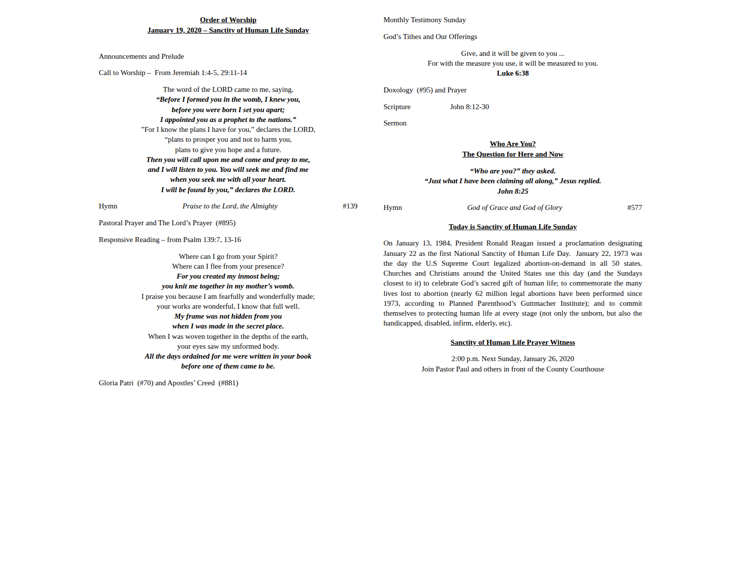Order of Worship
January 19, 2020 – Sanctity of Human Life Sunday
Announcements and Prelude
Call to Worship – From Jeremiah 1:4-5, 29:11-14
The word of the LORD came to me, saying,
“Before I formed you in the womb, I knew you,
before you were born I set you apart;
I appointed you as a prophet to the nations.”
”For I know the plans I have for you,” declares the LORD,
“plans to prosper you and not to harm you,
plans to give you hope and a future.
Then you will call upon me and come and pray to me,
and I will listen to you. You will seek me and find me
when you seek me with all your heart.
I will be found by you,” declares the LORD.
Hymn Praise to the Lord, the Almighty #139
Pastoral Prayer and The Lord’s Prayer (#895)
Responsive Reading – from Psalm 139:7, 13-16
Where can I go from your Spirit?
Where can I flee from your presence?
For you created my inmost being;
you knit me together in my mother’s womb.
I praise you because I am fearfully and wonderfully made;
your works are wonderful, I know that full well.
My frame was not hidden from you
when I was made in the secret place.
When I was woven together in the depths of the earth,
your eyes saw my unformed body.
All the days ordained for me were written in your book
before one of them came to be.
Gloria Patri (#70) and Apostles’ Creed (#881)
Monthly Testimony Sunday
God’s Tithes and Our Offerings
Give, and it will be given to you ...
For with the measure you use, it will be measured to you.
Luke 6:38
Doxology (#95) and Prayer
Scripture John 8:12-30
Sermon
Who Are You?
The Question for Here and Now
“Who are you?” they asked.
“Just what I have been claiming all along,” Jesus replied.
John 8:25
Hymn God of Grace and God of Glory #577
Today is Sanctity of Human Life Sunday
On January 13, 1984, President Ronald Reagan issued a proclamation designating January 22 as the first National Sanctity of Human Life Day. January 22, 1973 was the day the U.S Supreme Court legalized abortion-on-demand in all 50 states. Churches and Christians around the United States use this day (and the Sundays closest to it) to celebrate God’s sacred gift of human life; to commemorate the many lives lost to abortion (nearly 62 million legal abortions have been performed since 1973, according to Planned Parenthood’s Guttmacher Institute); and to commit themselves to protecting human life at every stage (not only the unborn, but also the handicapped, disabled, infirm, elderly, etc).
Sanctity of Human Life Prayer Witness
2:00 p.m. Next Sunday, January 26, 2020
Join Pastor Paul and others in front of the County Courthouse